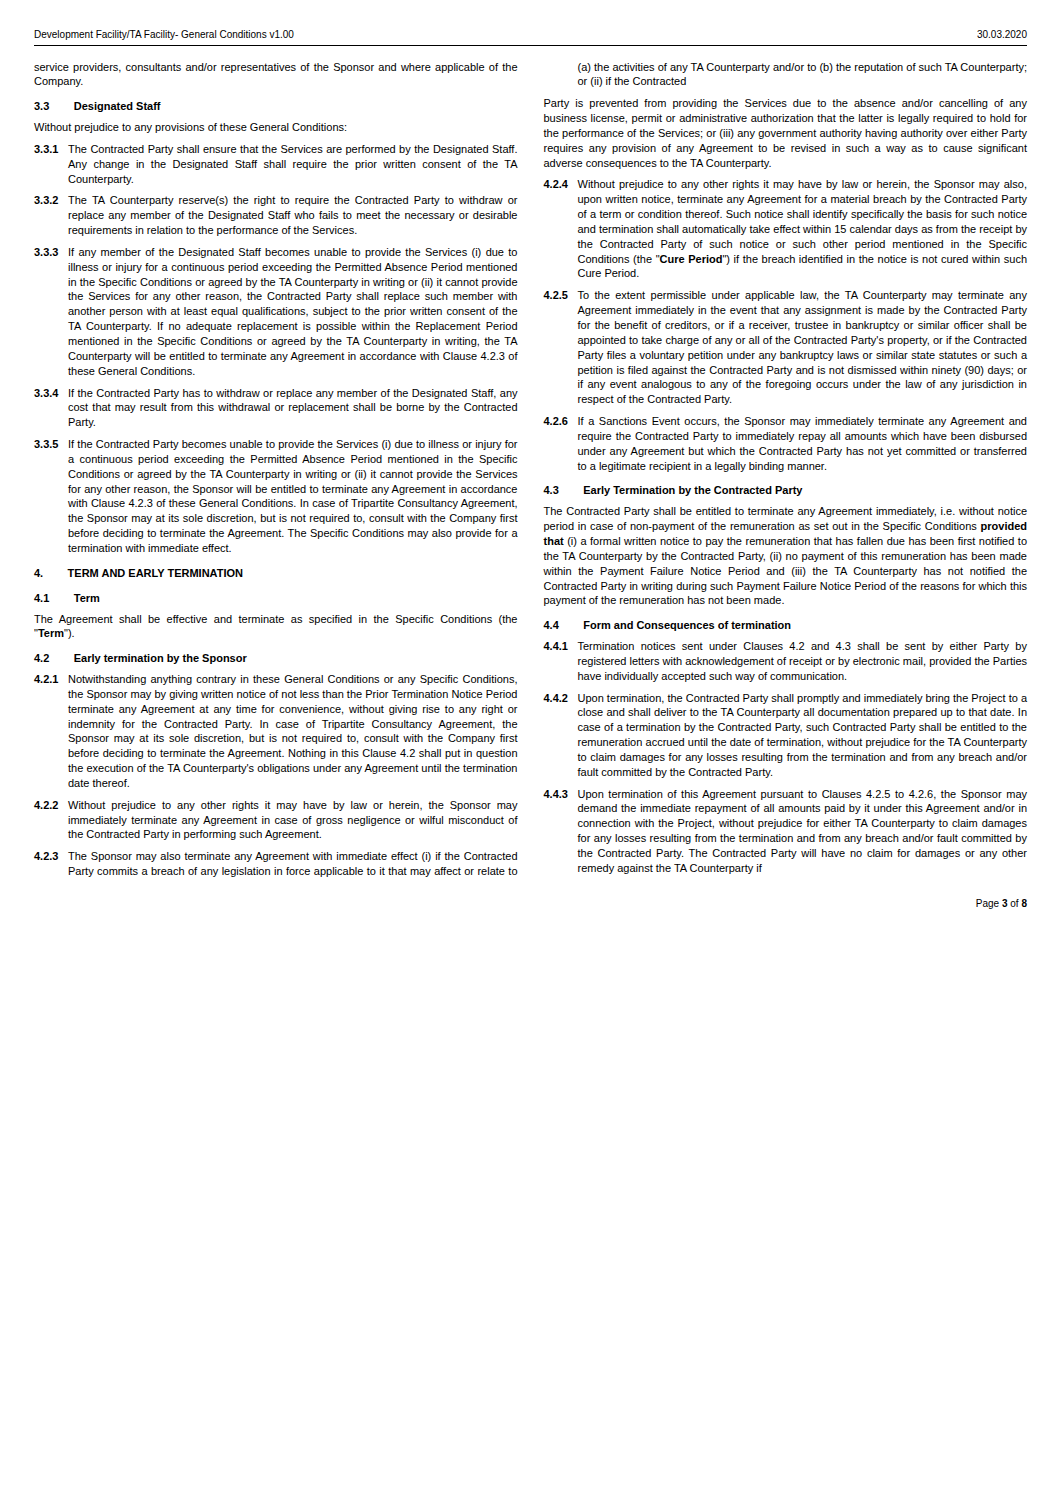Development Facility/TA Facility- General Conditions v1.00 30.03.2020
service providers, consultants and/or representatives of the Sponsor and where applicable of the Company.
3.3 Designated Staff
Without prejudice to any provisions of these General Conditions:
3.3.1
The Contracted Party shall ensure that the Services are performed by the Designated Staff. Any change in the Designated Staff shall require the prior written consent of the TA Counterparty.
3.3.2
The TA Counterparty reserve(s) the right to require the Contracted Party to withdraw or replace any member of the Designated Staff who fails to meet the necessary or desirable requirements in relation to the performance of the Services.
3.3.3
If any member of the Designated Staff becomes unable to provide the Services (i) due to illness or injury for a continuous period exceeding the Permitted Absence Period mentioned in the Specific Conditions or agreed by the TA Counterparty in writing or (ii) it cannot provide the Services for any other reason, the Contracted Party shall replace such member with another person with at least equal qualifications, subject to the prior written consent of the TA Counterparty. If no adequate replacement is possible within the Replacement Period mentioned in the Specific Conditions or agreed by the TA Counterparty in writing, the TA Counterparty will be entitled to terminate any Agreement in accordance with Clause 4.2.3 of these General Conditions.
3.3.4
If the Contracted Party has to withdraw or replace any member of the Designated Staff, any cost that may result from this withdrawal or replacement shall be borne by the Contracted Party.
3.3.5
If the Contracted Party becomes unable to provide the Services (i) due to illness or injury for a continuous period exceeding the Permitted Absence Period mentioned in the Specific Conditions or agreed by the TA Counterparty in writing or (ii) it cannot provide the Services for any other reason, the Sponsor will be entitled to terminate any Agreement in accordance with Clause 4.2.3 of these General Conditions. In case of Tripartite Consultancy Agreement, the Sponsor may at its sole discretion, but is not required to, consult with the Company first before deciding to terminate the Agreement. The Specific Conditions may also provide for a termination with immediate effect.
4. TERM AND EARLY TERMINATION
4.1 Term
The Agreement shall be effective and terminate as specified in the Specific Conditions (the "Term").
4.2 Early termination by the Sponsor
4.2.1
Notwithstanding anything contrary in these General Conditions or any Specific Conditions, the Sponsor may by giving written notice of not less than the Prior Termination Notice Period terminate any Agreement at any time for convenience, without giving rise to any right or indemnity for the Contracted Party. In case of Tripartite Consultancy Agreement, the Sponsor may at its sole discretion, but is not required to, consult with the Company first before deciding to terminate the Agreement. Nothing in this Clause 4.2 shall put in question the execution of the TA Counterparty's obligations under any Agreement until the termination date thereof.
4.2.2
Without prejudice to any other rights it may have by law or herein, the Sponsor may immediately terminate any Agreement in case of gross negligence or wilful misconduct of the Contracted Party in performing such Agreement.
4.2.3
The Sponsor may also terminate any Agreement with immediate effect (i) if the Contracted Party commits a breach of any legislation in force applicable to it that may affect or relate to (a) the activities of any TA Counterparty and/or to (b) the reputation of such TA Counterparty; or (ii) if the Contracted
Party is prevented from providing the Services due to the absence and/or cancelling of any business license, permit or administrative authorization that the latter is legally required to hold for the performance of the Services; or (iii) any government authority having authority over either Party requires any provision of any Agreement to be revised in such a way as to cause significant adverse consequences to the TA Counterparty.
4.2.4
Without prejudice to any other rights it may have by law or herein, the Sponsor may also, upon written notice, terminate any Agreement for a material breach by the Contracted Party of a term or condition thereof. Such notice shall identify specifically the basis for such notice and termination shall automatically take effect within 15 calendar days as from the receipt by the Contracted Party of such notice or such other period mentioned in the Specific Conditions (the "Cure Period") if the breach identified in the notice is not cured within such Cure Period.
4.2.5
To the extent permissible under applicable law, the TA Counterparty may terminate any Agreement immediately in the event that any assignment is made by the Contracted Party for the benefit of creditors, or if a receiver, trustee in bankruptcy or similar officer shall be appointed to take charge of any or all of the Contracted Party's property, or if the Contracted Party files a voluntary petition under any bankruptcy laws or similar state statutes or such a petition is filed against the Contracted Party and is not dismissed within ninety (90) days; or if any event analogous to any of the foregoing occurs under the law of any jurisdiction in respect of the Contracted Party.
4.2.6
If a Sanctions Event occurs, the Sponsor may immediately terminate any Agreement and require the Contracted Party to immediately repay all amounts which have been disbursed under any Agreement but which the Contracted Party has not yet committed or transferred to a legitimate recipient in a legally binding manner.
4.3 Early Termination by the Contracted Party
The Contracted Party shall be entitled to terminate any Agreement immediately, i.e. without notice period in case of non-payment of the remuneration as set out in the Specific Conditions provided that (i) a formal written notice to pay the remuneration that has fallen due has been first notified to the TA Counterparty by the Contracted Party, (ii) no payment of this remuneration has been made within the Payment Failure Notice Period and (iii) the TA Counterparty has not notified the Contracted Party in writing during such Payment Failure Notice Period of the reasons for which this payment of the remuneration has not been made.
4.4 Form and Consequences of termination
4.4.1
Termination notices sent under Clauses 4.2 and 4.3 shall be sent by either Party by registered letters with acknowledgement of receipt or by electronic mail, provided the Parties have individually accepted such way of communication.
4.4.2
Upon termination, the Contracted Party shall promptly and immediately bring the Project to a close and shall deliver to the TA Counterparty all documentation prepared up to that date. In case of a termination by the Contracted Party, such Contracted Party shall be entitled to the remuneration accrued until the date of termination, without prejudice for the TA Counterparty to claim damages for any losses resulting from the termination and from any breach and/or fault committed by the Contracted Party.
4.4.3
Upon termination of this Agreement pursuant to Clauses 4.2.5 to 4.2.6, the Sponsor may demand the immediate repayment of all amounts paid by it under this Agreement and/or in connection with the Project, without prejudice for either TA Counterparty to claim damages for any losses resulting from the termination and from any breach and/or fault committed by the Contracted Party. The Contracted Party will have no claim for damages or any other remedy against the TA Counterparty if
Page 3 of 8